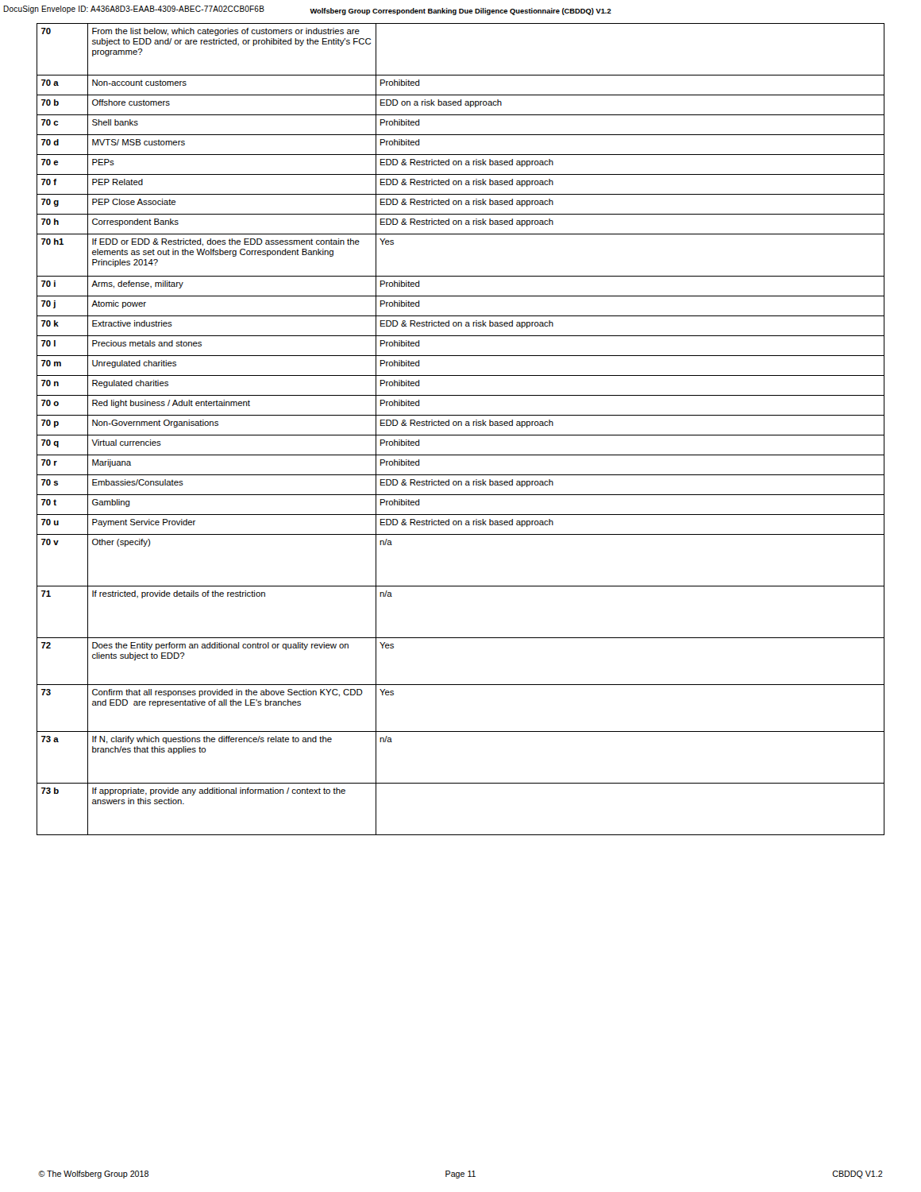DocuSign Envelope ID: A436A8D3-EAAB-4309-ABEC-77A02CCB0F6B
Wolfsberg Group Correspondent Banking Due Diligence Questionnaire (CBDDQ) V1.2
| 70 | From the list below, which categories of customers or industries are subject to EDD and/ or are restricted, or prohibited by the Entity's FCC programme? | |
| 70 a | Non-account customers | Prohibited |
| 70 b | Offshore customers | EDD on a risk based approach |
| 70 c | Shell banks | Prohibited |
| 70 d | MVTS/ MSB customers | Prohibited |
| 70 e | PEPs | EDD & Restricted on a risk based approach |
| 70 f | PEP Related | EDD & Restricted on a risk based approach |
| 70 g | PEP Close Associate | EDD & Restricted on a risk based approach |
| 70 h | Correspondent Banks | EDD & Restricted on a risk based approach |
| 70 h1 | If EDD or EDD & Restricted, does the EDD assessment contain the elements as set out in the Wolfsberg Correspondent Banking Principles 2014? | Yes |
| 70 i | Arms, defense, military | Prohibited |
| 70 j | Atomic power | Prohibited |
| 70 k | Extractive industries | EDD & Restricted on a risk based approach |
| 70 l | Precious metals and stones | Prohibited |
| 70 m | Unregulated charities | Prohibited |
| 70 n | Regulated charities | Prohibited |
| 70 o | Red light business / Adult entertainment | Prohibited |
| 70 p | Non-Government Organisations | EDD & Restricted on a risk based approach |
| 70 q | Virtual currencies | Prohibited |
| 70 r | Marijuana | Prohibited |
| 70 s | Embassies/Consulates | EDD & Restricted on a risk based approach |
| 70 t | Gambling | Prohibited |
| 70 u | Payment Service Provider | EDD & Restricted on a risk based approach |
| 70 v | Other (specify) | n/a |
| 71 | If restricted, provide details of the restriction | n/a |
| 72 | Does the Entity perform an additional control or quality review on clients subject to EDD? | Yes |
| 73 | Confirm that all responses provided in the above Section KYC, CDD and EDD are representative of all the LE's branches | Yes |
| 73 a | If N, clarify which questions the difference/s relate to and the branch/es that this applies to | n/a |
| 73 b | If appropriate, provide any additional information / context to the answers in this section. | |
© The Wolfsberg Group 2018
Page 11
CBDDQ V1.2